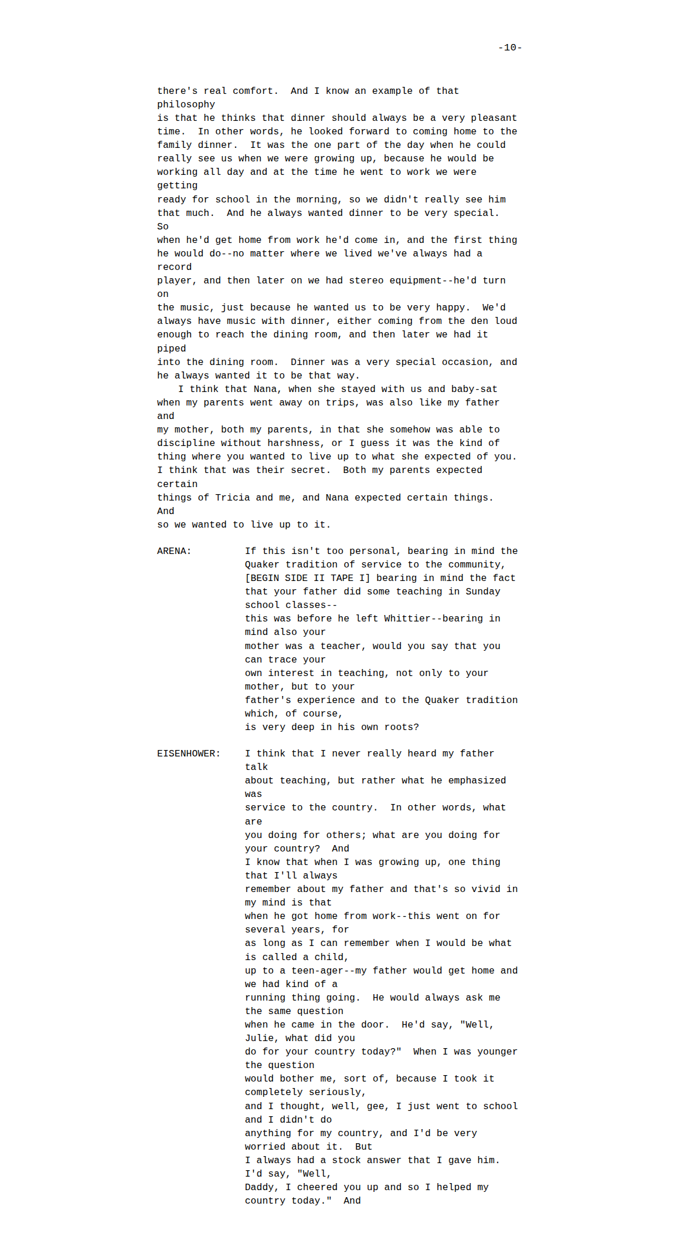-10-
there's real comfort. And I know an example of that philosophy is that he thinks that dinner should always be a very pleasant time. In other words, he looked forward to coming home to the family dinner. It was the one part of the day when he could really see us when we were growing up, because he would be working all day and at the time he went to work we were getting ready for school in the morning, so we didn't really see him that much. And he always wanted dinner to be very special. So when he'd get home from work he'd come in, and the first thing he would do--no matter where we lived we've always had a record player, and then later on we had stereo equipment--he'd turn on the music, just because he wanted us to be very happy. We'd always have music with dinner, either coming from the den loud enough to reach the dining room, and then later we had it piped into the dining room. Dinner was a very special occasion, and he always wanted it to be that way.
I think that Nana, when she stayed with us and baby-sat when my parents went away on trips, was also like my father and my mother, both my parents, in that she somehow was able to discipline without harshness, or I guess it was the kind of thing where you wanted to live up to what she expected of you. I think that was their secret. Both my parents expected certain things of Tricia and me, and Nana expected certain things. And so we wanted to live up to it.
ARENA:
If this isn't too personal, bearing in mind the Quaker tradition of service to the community,
[BEGIN SIDE II TAPE I] bearing in mind the fact that your father did some teaching in Sunday school classes-- this was before he left Whittier--bearing in mind also your mother was a teacher, would you say that you can trace your own interest in teaching, not only to your mother, but to your father's experience and to the Quaker tradition which, of course, is very deep in his own roots?
EISENHOWER:
I think that I never really heard my father talk about teaching, but rather what he emphasized was service to the country. In other words, what are
you doing for others; what are you doing for your country? And I know that when I was growing up, one thing that I'll always remember about my father and that's so vivid in my mind is that when he got home from work--this went on for several years, for as long as I can remember when I would be what is called a child, up to a teen-ager--my father would get home and we had kind of a running thing going. He would always ask me the same question when he came in the door. He'd say, "Well, Julie, what did you do for your country today?" When I was younger the question would bother me, sort of, because I took it completely seriously, and I thought, well, gee, I just went to school and I didn't do anything for my country, and I'd be very worried about it. But I always had a stock answer that I gave him. I'd say, "Well, Daddy, I cheered you up and so I helped my country today." And